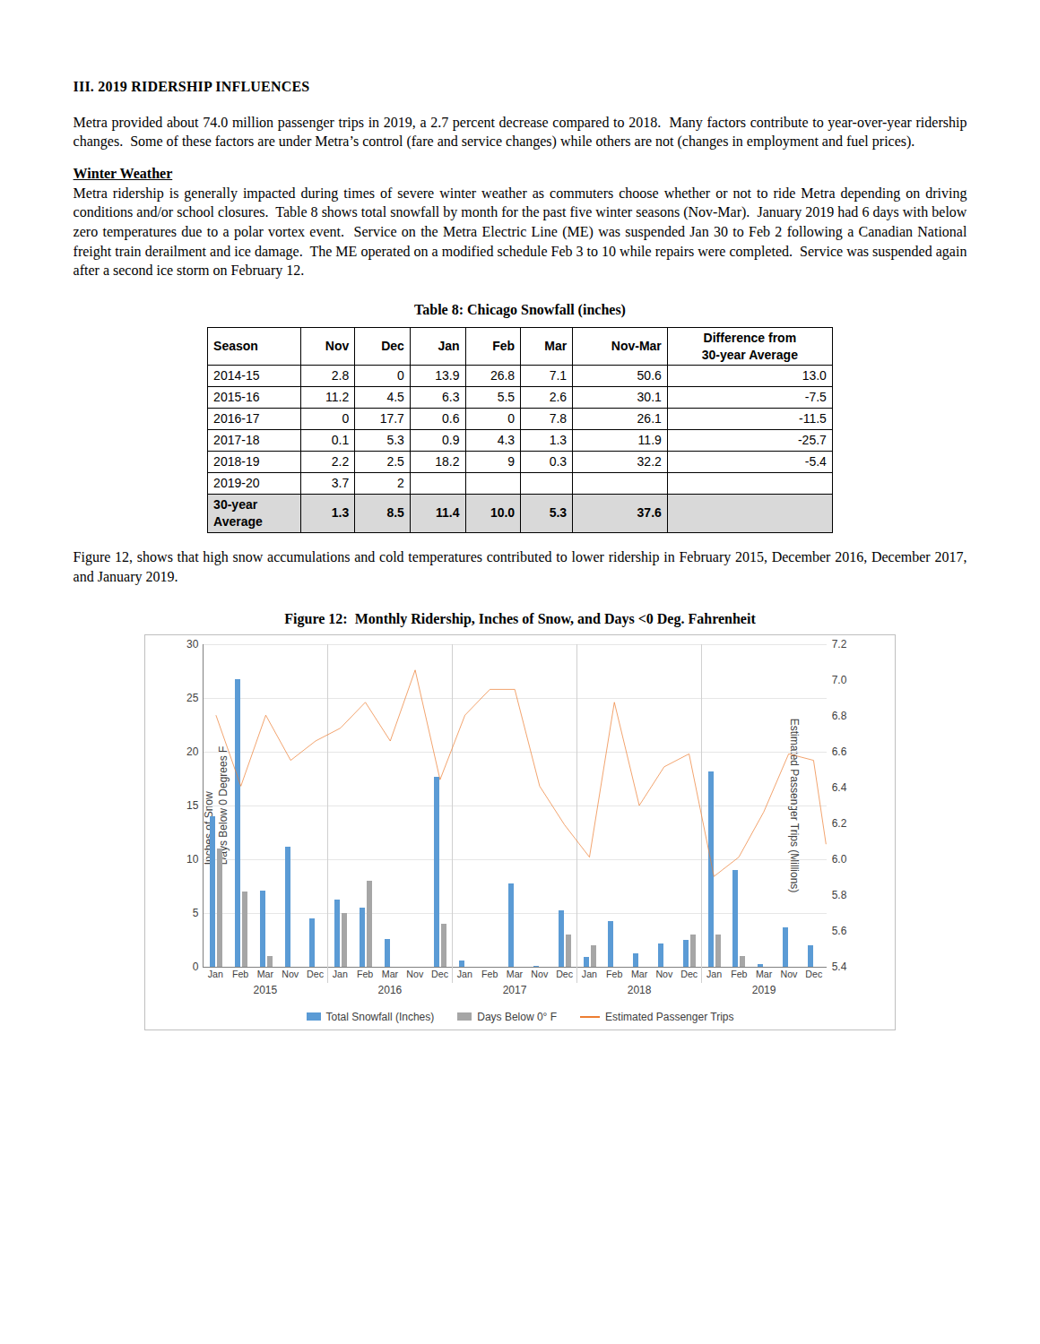III. 2019 RIDERSHIP INFLUENCES
Metra provided about 74.0 million passenger trips in 2019, a 2.7 percent decrease compared to 2018. Many factors contribute to year-over-year ridership changes. Some of these factors are under Metra’s control (fare and service changes) while others are not (changes in employment and fuel prices).
Winter Weather
Metra ridership is generally impacted during times of severe winter weather as commuters choose whether or not to ride Metra depending on driving conditions and/or school closures. Table 8 shows total snowfall by month for the past five winter seasons (Nov-Mar). January 2019 had 6 days with below zero temperatures due to a polar vortex event. Service on the Metra Electric Line (ME) was suspended Jan 30 to Feb 2 following a Canadian National freight train derailment and ice damage. The ME operated on a modified schedule Feb 3 to 10 while repairs were completed. Service was suspended again after a second ice storm on February 12.
Table 8: Chicago Snowfall (inches)
| Season | Nov | Dec | Jan | Feb | Mar | Nov-Mar | Difference from 30-year Average |
| --- | --- | --- | --- | --- | --- | --- | --- |
| 2014-15 | 2.8 | 0 | 13.9 | 26.8 | 7.1 | 50.6 | 13.0 |
| 2015-16 | 11.2 | 4.5 | 6.3 | 5.5 | 2.6 | 30.1 | -7.5 |
| 2016-17 | 0 | 17.7 | 0.6 | 0 | 7.8 | 26.1 | -11.5 |
| 2017-18 | 0.1 | 5.3 | 0.9 | 4.3 | 1.3 | 11.9 | -25.7 |
| 2018-19 | 2.2 | 2.5 | 18.2 | 9 | 0.3 | 32.2 | -5.4 |
| 2019-20 | 3.7 | 2 | | | | | |
| 30-year Average | 1.3 | 8.5 | 11.4 | 10.0 | 5.3 | 37.6 | |
Figure 12, shows that high snow accumulations and cold temperatures contributed to lower ridership in February 2015, December 2016, December 2017, and January 2019.
Figure 12: Monthly Ridership, Inches of Snow, and Days <0 Deg. Fahrenheit
Inches of Snow
Days Below 0 Degrees F
Estimated Passenger Trips (Millions)
30
25
20
15
10
5
0
7.2
7.0
6.8
6.6
6.4
6.2
6.0
5.8
5.6
5.4
Jan
Feb
Mar
Nov
Dec
Jan
Feb
Mar
Nov
Dec
Jan
Feb
Mar
Nov
Dec
Jan
Feb
Mar
Nov
Dec
Jan
Feb
Mar
Nov
Dec
2015
2016
2017
2018
2019
Total Snowfall (Inches)
Days Below 0° F
Estimated Passenger Trips